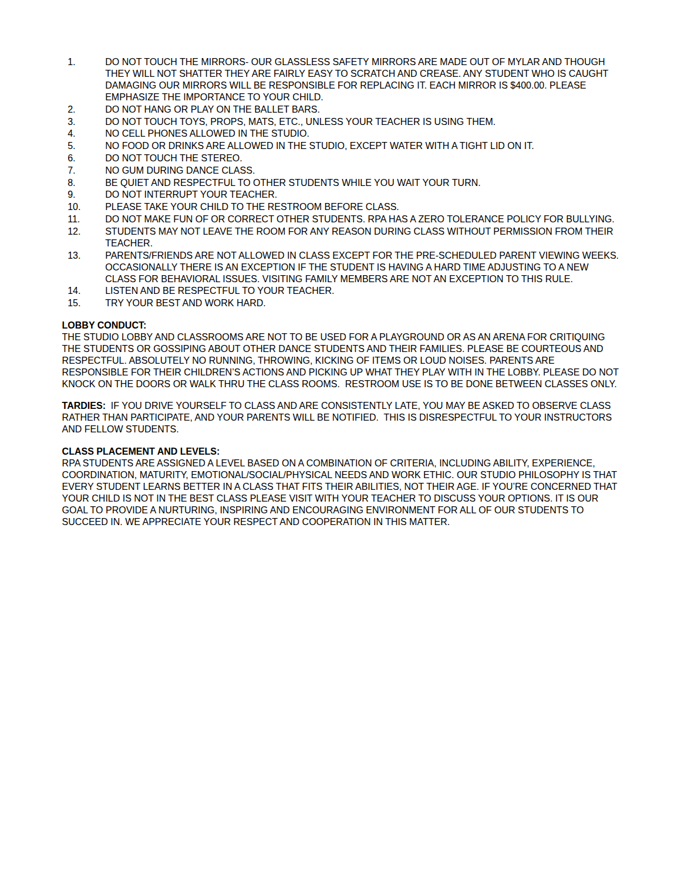Do not touch the mirrors- our glassless safety mirrors are made out of mylar and though they will not shatter they are fairly easy to scratch and crease. Any student who is caught damaging our mirrors will be responsible for replacing it. Each mirror is $400.00. Please emphasize the importance to your child.
Do not hang or play on the ballet bars.
Do not touch toys, props, mats, etc., unless your teacher is using them.
No cell phones allowed in the studio.
No food or drinks are allowed in the studio, except water with a tight lid on it.
Do not touch the stereo.
No gum during dance class.
Be quiet and respectful to other students while you wait your turn.
Do not interrupt your teacher.
Please take your child to the restroom before class.
Do not make fun of or correct other students. RPA has a zero tolerance policy for bullying.
Students may not leave the room for any reason during class without permission from their teacher.
Parents/friends are not allowed in class except for the pre-scheduled parent viewing weeks. Occasionally there is an exception if the student is having a hard time adjusting to a new class for behavioral issues. Visiting family members are not an exception to this rule.
Listen and be respectful to your teacher.
Try your best and work hard.
Lobby Conduct:
The studio lobby and classrooms are not to be used for a playground or as an arena for critiquing the students or gossiping about other dance students and their families. Please be courteous and respectful. Absolutely no running, throwing, kicking of items or loud noises. Parents are responsible for their children’s actions and picking up what they play with in the lobby. Please do not knock on the doors or walk thru the class rooms. Restroom use is to be done between classes only.
Tardies: If you drive yourself to class and are consistently late, you may be asked to observe class rather than participate, and your parents will be notified. This is disrespectful to your instructors and fellow students.
Class Placement and Levels:
RPA students are assigned a level based on a combination of criteria, including ability, experience, coordination, maturity, emotional/social/physical needs and work ethic. Our studio philosophy is that every student learns better in a class that fits their abilities, not their age. If you’re concerned that your child is not in the best class please visit with your teacher to discuss your options. It is our goal to provide a nurturing, inspiring and encouraging environment for all of our students to succeed in. We appreciate your respect and cooperation in this matter.